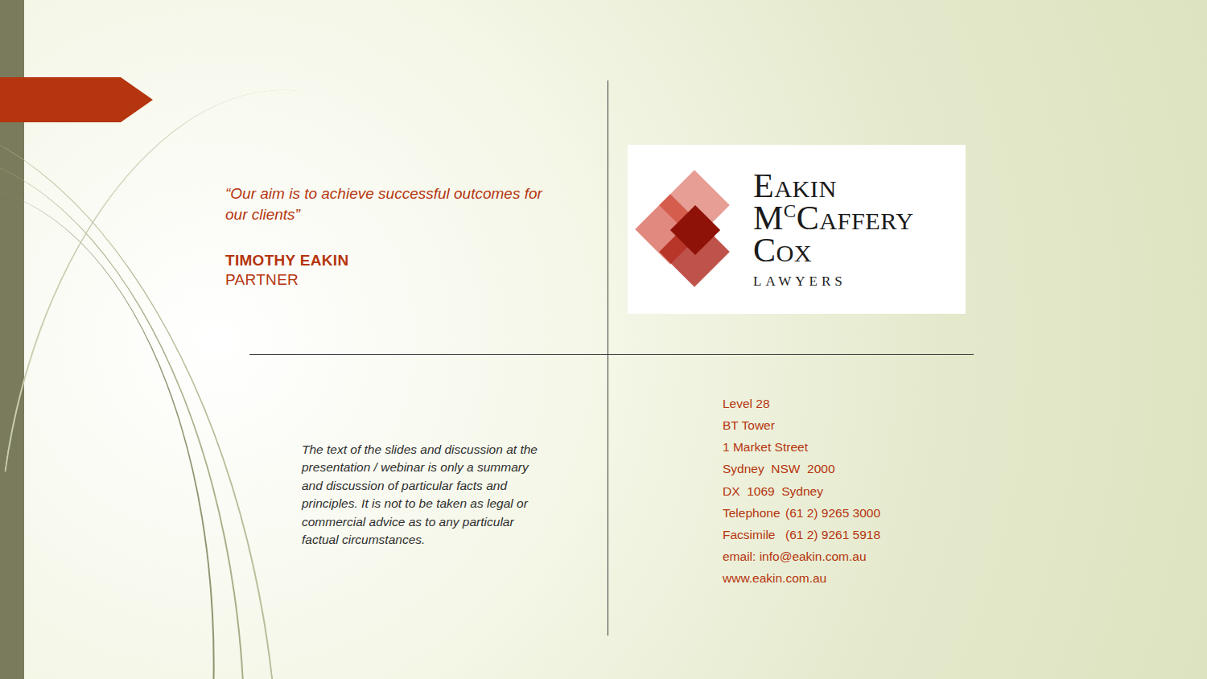“Our aim is to achieve successful outcomes for our clients”
TIMOTHY EAKIN
PARTNER
EAKIN MCCAFFERY COX LAWYERS
The text of the slides and discussion at the presentation / webinar is only a summary and discussion of particular facts and principles. It is not to be taken as legal or commercial advice as to any particular factual circumstances.
Level 28
BT Tower
1 Market Street
Sydney NSW 2000
DX 1069 Sydney
Telephone(61 2) 9265 3000
Facsimile(61 2) 9261 5918
email: info@eakin.com.au
www.eakin.com.au